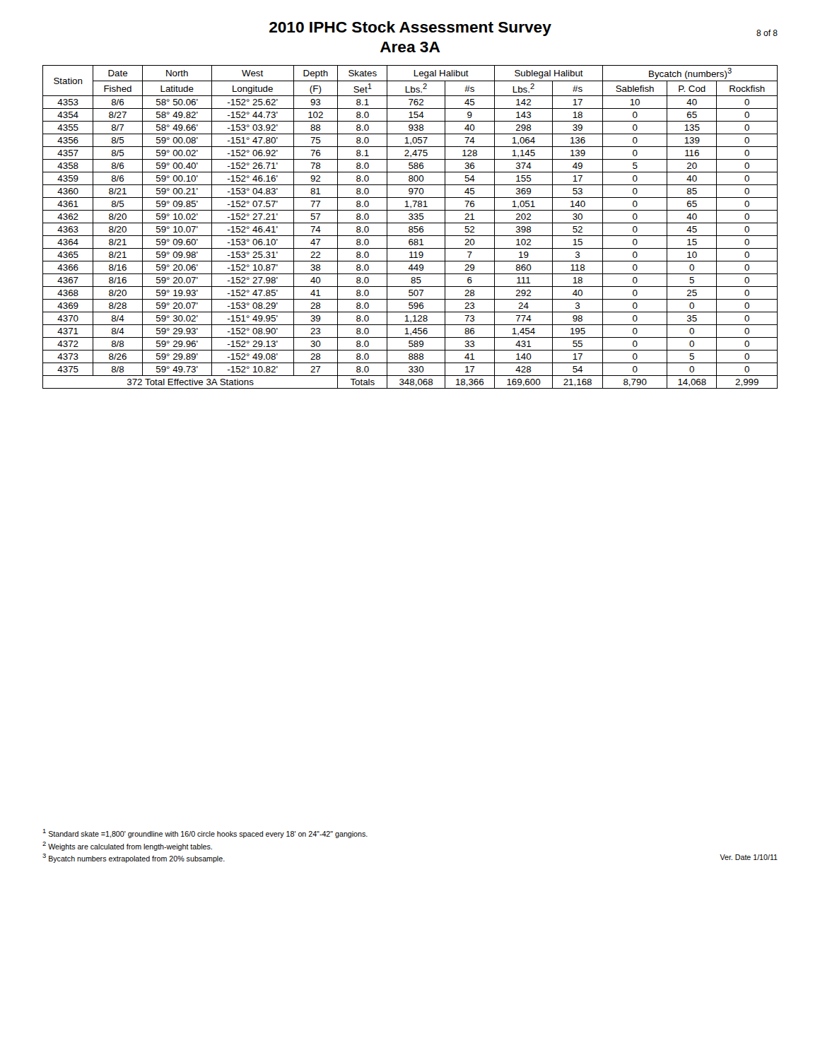8 of 8
2010 IPHC Stock Assessment Survey
Area 3A
| Station | Date | North | West | Depth | Skates | Legal Halibut | Sublegal Halibut | Bycatch (numbers) 3 |
| --- | --- | --- | --- | --- | --- | --- | --- | --- |
| Fished | Latitude | Longitude | (F) | Set 1 | Lbs. 2 | #s | Lbs. 2 | #s | Sablefish | P. Cod | Rockfish |
| 4353 | 8/6 | 58° 50.06' | -152° 25.62' | 93 | 8.1 | 762 | 45 | 142 | 17 | 10 | 40 | 0 |
| 4354 | 8/27 | 58° 49.82' | -152° 44.73' | 102 | 8.0 | 154 | 9 | 143 | 18 | 0 | 65 | 0 |
| 4355 | 8/7 | 58° 49.66' | -153° 03.92' | 88 | 8.0 | 938 | 40 | 298 | 39 | 0 | 135 | 0 |
| 4356 | 8/5 | 59° 00.08' | -151° 47.80' | 75 | 8.0 | 1,057 | 74 | 1,064 | 136 | 0 | 139 | 0 |
| 4357 | 8/5 | 59° 00.02' | -152° 06.92' | 76 | 8.1 | 2,475 | 128 | 1,145 | 139 | 0 | 116 | 0 |
| 4358 | 8/6 | 59° 00.40' | -152° 26.71' | 78 | 8.0 | 586 | 36 | 374 | 49 | 5 | 20 | 0 |
| 4359 | 8/6 | 59° 00.10' | -152° 46.16' | 92 | 8.0 | 800 | 54 | 155 | 17 | 0 | 40 | 0 |
| 4360 | 8/21 | 59° 00.21' | -153° 04.83' | 81 | 8.0 | 970 | 45 | 369 | 53 | 0 | 85 | 0 |
| 4361 | 8/5 | 59° 09.85' | -152° 07.57' | 77 | 8.0 | 1,781 | 76 | 1,051 | 140 | 0 | 65 | 0 |
| 4362 | 8/20 | 59° 10.02' | -152° 27.21' | 57 | 8.0 | 335 | 21 | 202 | 30 | 0 | 40 | 0 |
| 4363 | 8/20 | 59° 10.07' | -152° 46.41' | 74 | 8.0 | 856 | 52 | 398 | 52 | 0 | 45 | 0 |
| 4364 | 8/21 | 59° 09.60' | -153° 06.10' | 47 | 8.0 | 681 | 20 | 102 | 15 | 0 | 15 | 0 |
| 4365 | 8/21 | 59° 09.98' | -153° 25.31' | 22 | 8.0 | 119 | 7 | 19 | 3 | 0 | 10 | 0 |
| 4366 | 8/16 | 59° 20.06' | -152° 10.87' | 38 | 8.0 | 449 | 29 | 860 | 118 | 0 | 0 | 0 |
| 4367 | 8/16 | 59° 20.07' | -152° 27.98' | 40 | 8.0 | 85 | 6 | 111 | 18 | 0 | 5 | 0 |
| 4368 | 8/20 | 59° 19.93' | -152° 47.85' | 41 | 8.0 | 507 | 28 | 292 | 40 | 0 | 25 | 0 |
| 4369 | 8/28 | 59° 20.07' | -153° 08.29' | 28 | 8.0 | 596 | 23 | 24 | 3 | 0 | 0 | 0 |
| 4370 | 8/4 | 59° 30.02' | -151° 49.95' | 39 | 8.0 | 1,128 | 73 | 774 | 98 | 0 | 35 | 0 |
| 4371 | 8/4 | 59° 29.93' | -152° 08.90' | 23 | 8.0 | 1,456 | 86 | 1,454 | 195 | 0 | 0 | 0 |
| 4372 | 8/8 | 59° 29.96' | -152° 29.13' | 30 | 8.0 | 589 | 33 | 431 | 55 | 0 | 0 | 0 |
| 4373 | 8/26 | 59° 29.89' | -152° 49.08' | 28 | 8.0 | 888 | 41 | 140 | 17 | 0 | 5 | 0 |
| 4375 | 8/8 | 59° 49.73' | -152° 10.82' | 27 | 8.0 | 330 | 17 | 428 | 54 | 0 | 0 | 0 |
| 372 Total Effective 3A Stations | Totals | 348,068 | 18,366 | 169,600 | 21,168 | 8,790 | 14,068 | 2,999 |
1 Standard skate =1,800' groundline with 16/0 circle hooks spaced every 18' on 24"-42" gangions.
2 Weights are calculated from length-weight tables.
3 Bycatch numbers extrapolated from 20% subsample. Ver. Date 1/10/11